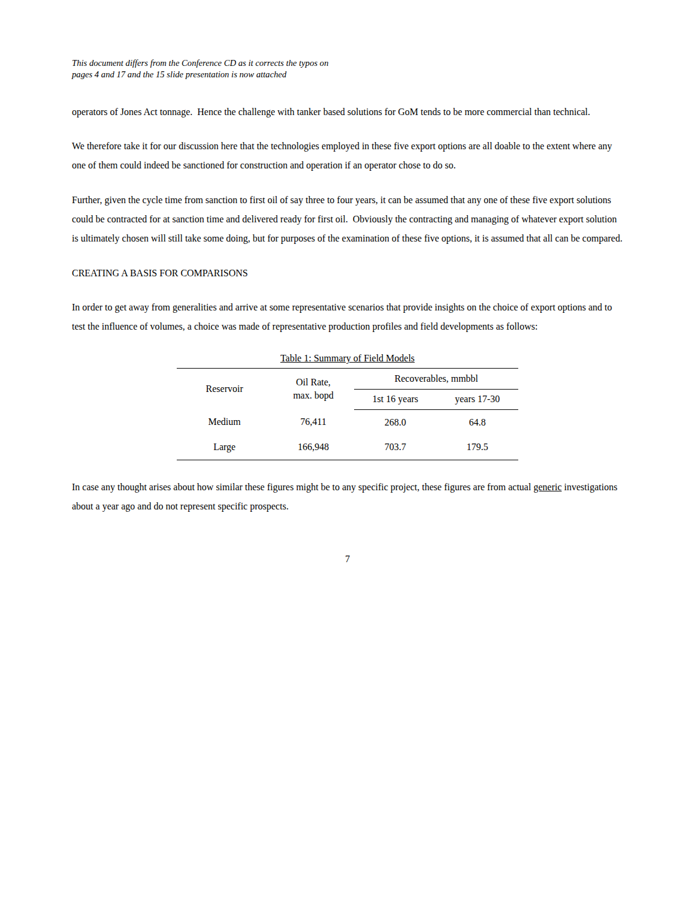This document differs from the Conference CD as it corrects the typos on
pages 4 and 17 and the 15 slide presentation is now attached
operators of Jones Act tonnage. Hence the challenge with tanker based solutions for GoM tends to be more commercial than technical.
We therefore take it for our discussion here that the technologies employed in these five export options are all doable to the extent where any one of them could indeed be sanctioned for construction and operation if an operator chose to do so.
Further, given the cycle time from sanction to first oil of say three to four years, it can be assumed that any one of these five export solutions could be contracted for at sanction time and delivered ready for first oil. Obviously the contracting and managing of whatever export solution is ultimately chosen will still take some doing, but for purposes of the examination of these five options, it is assumed that all can be compared.
CREATING A BASIS FOR COMPARISONS
In order to get away from generalities and arrive at some representative scenarios that provide insights on the choice of export options and to test the influence of volumes, a choice was made of representative production profiles and field developments as follows:
Table 1: Summary of Field Models
| Reservoir | Oil Rate, max. bopd | Recoverables, mmbbl |
| --- | --- | --- |
| 1st 16 years | years 17-30 |
| Medium | 76,411 | 268.0 | 64.8 |
| Large | 166,948 | 703.7 | 179.5 |
In case any thought arises about how similar these figures might be to any specific project, these figures are from actual generic investigations about a year ago and do not represent specific prospects.
7